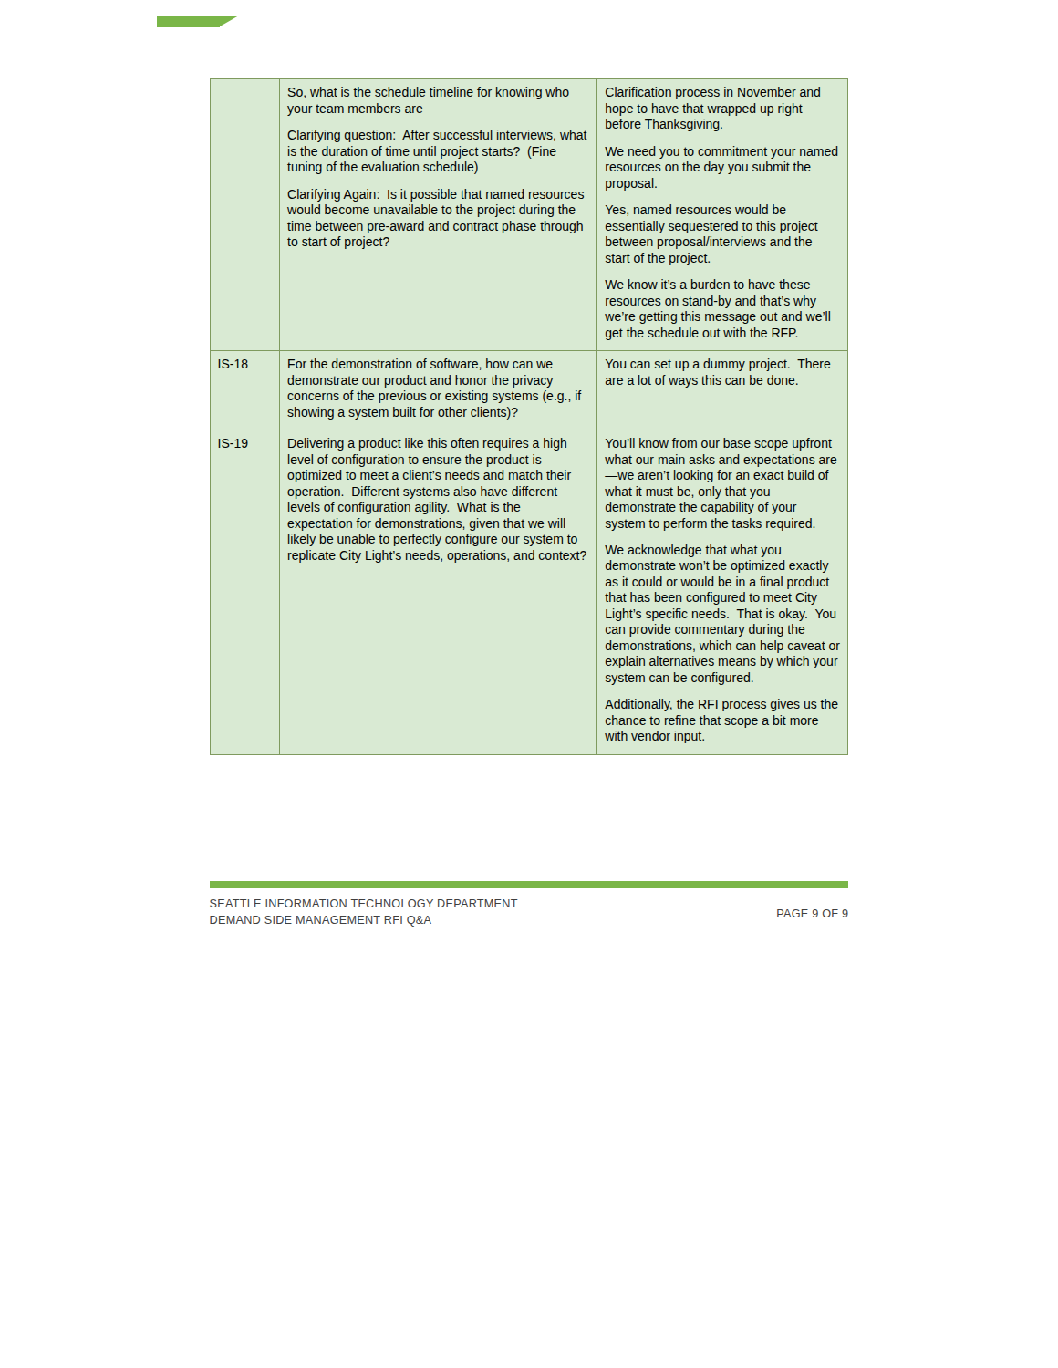| | So, what is the schedule timeline for knowing who your team members are Clarifying question: After successful interviews, what is the duration of time until project starts? (Fine tuning of the evaluation schedule) Clarifying Again: Is it possible that named resources would become unavailable to the project during the time between pre-award and contract phase through to start of project? | Clarification process in November and hope to have that wrapped up right before Thanksgiving. We need you to commitment your named resources on the day you submit the proposal. Yes, named resources would be essentially sequestered to this project between proposal/interviews and the start of the project. We know it’s a burden to have these resources on stand-by and that’s why we’re getting this message out and we’ll get the schedule out with the RFP. |
| IS-18 | For the demonstration of software, how can we demonstrate our product and honor the privacy concerns of the previous or existing systems (e.g., if showing a system built for other clients)? | You can set up a dummy project. There are a lot of ways this can be done. |
| IS-19 | Delivering a product like this often requires a high level of configuration to ensure the product is optimized to meet a client’s needs and match their operation. Different systems also have different levels of configuration agility. What is the expectation for demonstrations, given that we will likely be unable to perfectly configure our system to replicate City Light’s needs, operations, and context? | You’ll know from our base scope upfront what our main asks and expectations are—we aren’t looking for an exact build of what it must be, only that you demonstrate the capability of your system to perform the tasks required. We acknowledge that what you demonstrate won’t be optimized exactly as it could or would be in a final product that has been configured to meet City Light’s specific needs. That is okay. You can provide commentary during the demonstrations, which can help caveat or explain alternatives means by which your system can be configured. Additionally, the RFI process gives us the chance to refine that scope a bit more with vendor input. |
SEATTLE INFORMATION TECHNOLOGY DEPARTMENT
DEMAND SIDE MANAGEMENT RFI Q&A
PAGE 9 OF 9